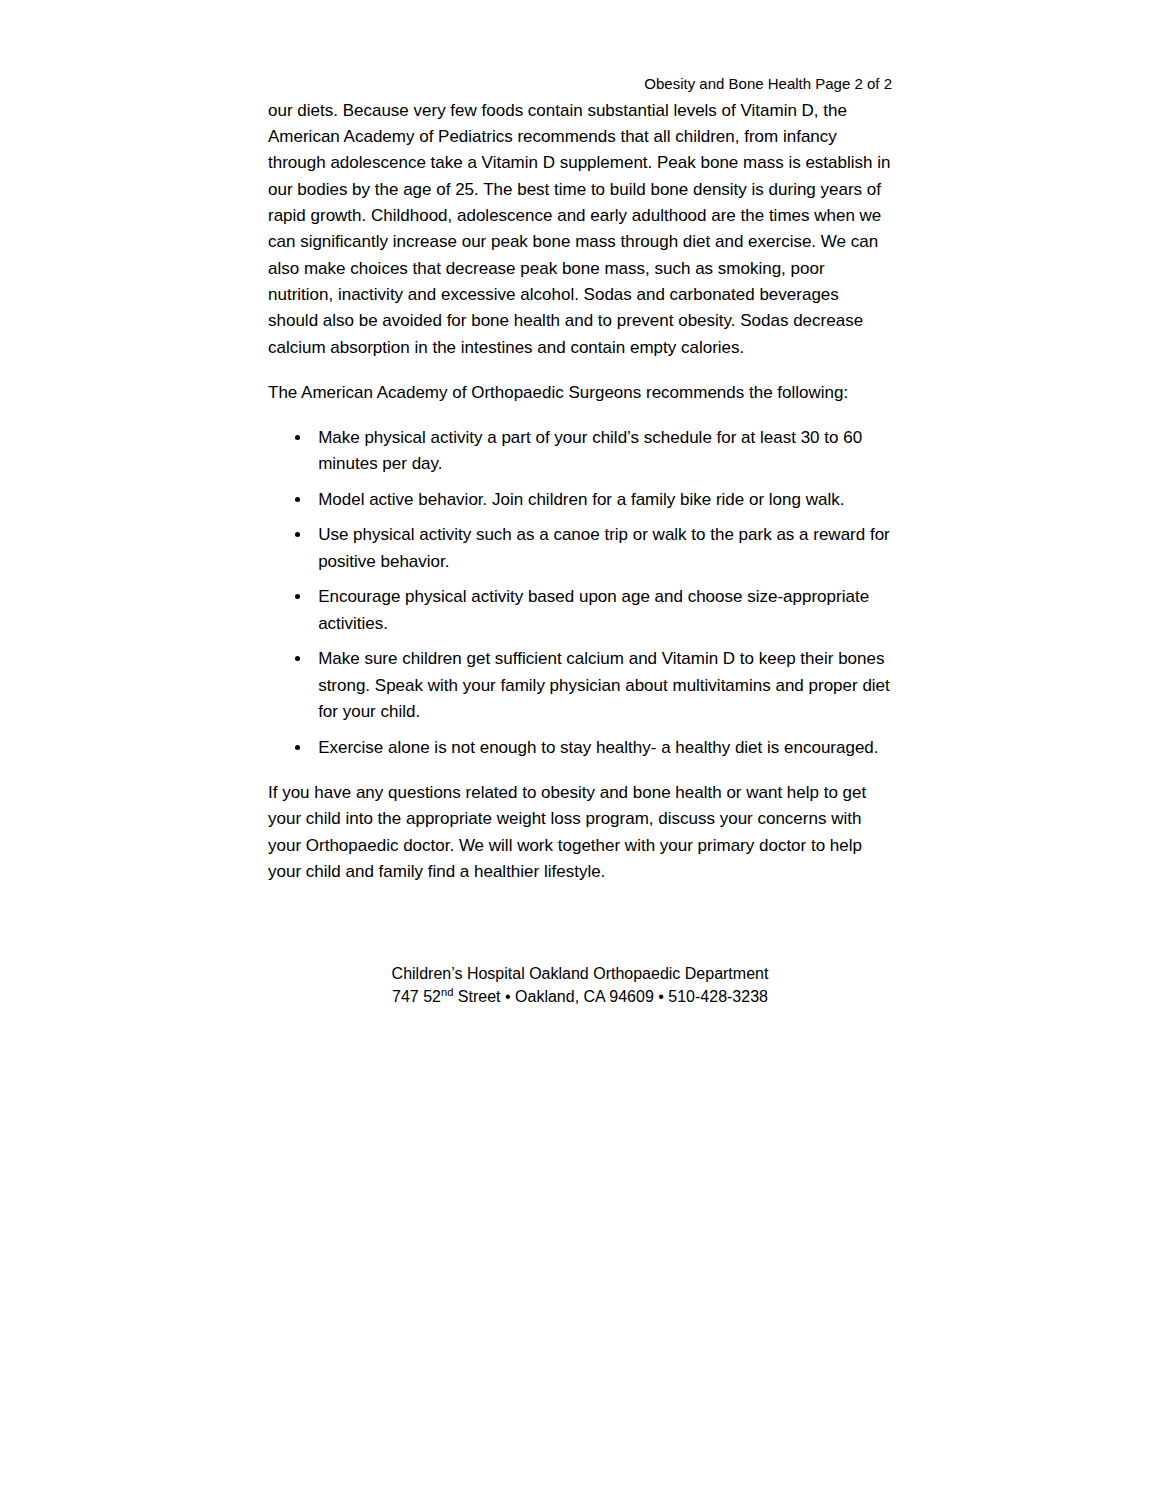Obesity and Bone Health Page 2 of 2
our diets. Because very few foods contain substantial levels of Vitamin D, the American Academy of Pediatrics recommends that all children, from infancy through adolescence take a Vitamin D supplement. Peak bone mass is establish in our bodies by the age of 25. The best time to build bone density is during years of rapid growth. Childhood, adolescence and early adulthood are the times when we can significantly increase our peak bone mass through diet and exercise. We can also make choices that decrease peak bone mass, such as smoking, poor nutrition, inactivity and excessive alcohol. Sodas and carbonated beverages should also be avoided for bone health and to prevent obesity. Sodas decrease calcium absorption in the intestines and contain empty calories.
The American Academy of Orthopaedic Surgeons recommends the following:
Make physical activity a part of your child’s schedule for at least 30 to 60 minutes per day.
Model active behavior. Join children for a family bike ride or long walk.
Use physical activity such as a canoe trip or walk to the park as a reward for positive behavior.
Encourage physical activity based upon age and choose size-appropriate activities.
Make sure children get sufficient calcium and Vitamin D to keep their bones strong. Speak with your family physician about multivitamins and proper diet for your child.
Exercise alone is not enough to stay healthy- a healthy diet is encouraged.
If you have any questions related to obesity and bone health or want help to get your child into the appropriate weight loss program, discuss your concerns with your Orthopaedic doctor. We will work together with your primary doctor to help your child and family find a healthier lifestyle.
Children’s Hospital Oakland Orthopaedic Department
747 52nd Street • Oakland, CA 94609 • 510-428-3238